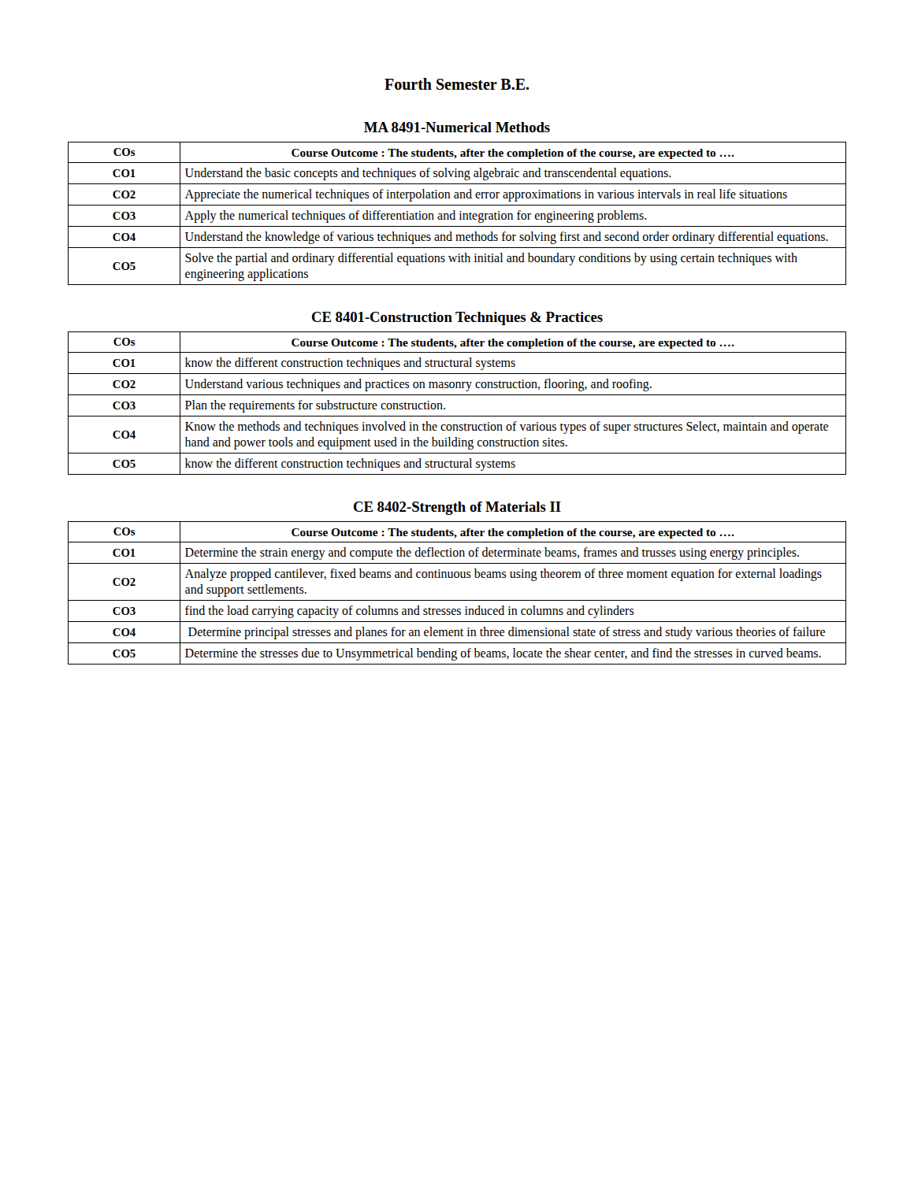Fourth Semester B.E.
MA 8491-Numerical Methods
| COs | Course Outcome : The students, after the completion of the course, are expected to …. |
| --- | --- |
| CO1 | Understand the basic concepts and techniques of solving algebraic and transcendental equations. |
| CO2 | Appreciate the numerical techniques of interpolation and error approximations in various intervals in real life situations |
| CO3 | Apply the numerical techniques of differentiation and integration for engineering problems. |
| CO4 | Understand the knowledge of various techniques and methods for solving first and second order ordinary differential equations. |
| CO5 | Solve the partial and ordinary differential equations with initial and boundary conditions by using certain techniques with engineering applications |
CE 8401-Construction Techniques & Practices
| COs | Course Outcome : The students, after the completion of the course, are expected to …. |
| --- | --- |
| CO1 | know the different construction techniques and structural systems |
| CO2 | Understand various techniques and practices on masonry construction, flooring, and roofing. |
| CO3 | Plan the requirements for substructure construction. |
| CO4 | Know the methods and techniques involved in the construction of various types of super structures Select, maintain and operate hand and power tools and equipment used in the building construction sites. |
| CO5 | know the different construction techniques and structural systems |
CE 8402-Strength of Materials II
| COs | Course Outcome : The students, after the completion of the course, are expected to …. |
| --- | --- |
| CO1 | Determine the strain energy and compute the deflection of determinate beams, frames and trusses using energy principles. |
| CO2 | Analyze propped cantilever, fixed beams and continuous beams using theorem of three moment equation for external loadings and support settlements. |
| CO3 | find the load carrying capacity of columns and stresses induced in columns and cylinders |
| CO4 | Determine principal stresses and planes for an element in three dimensional state of stress and study various theories of failure |
| CO5 | Determine the stresses due to Unsymmetrical bending of beams, locate the shear center, and find the stresses in curved beams. |